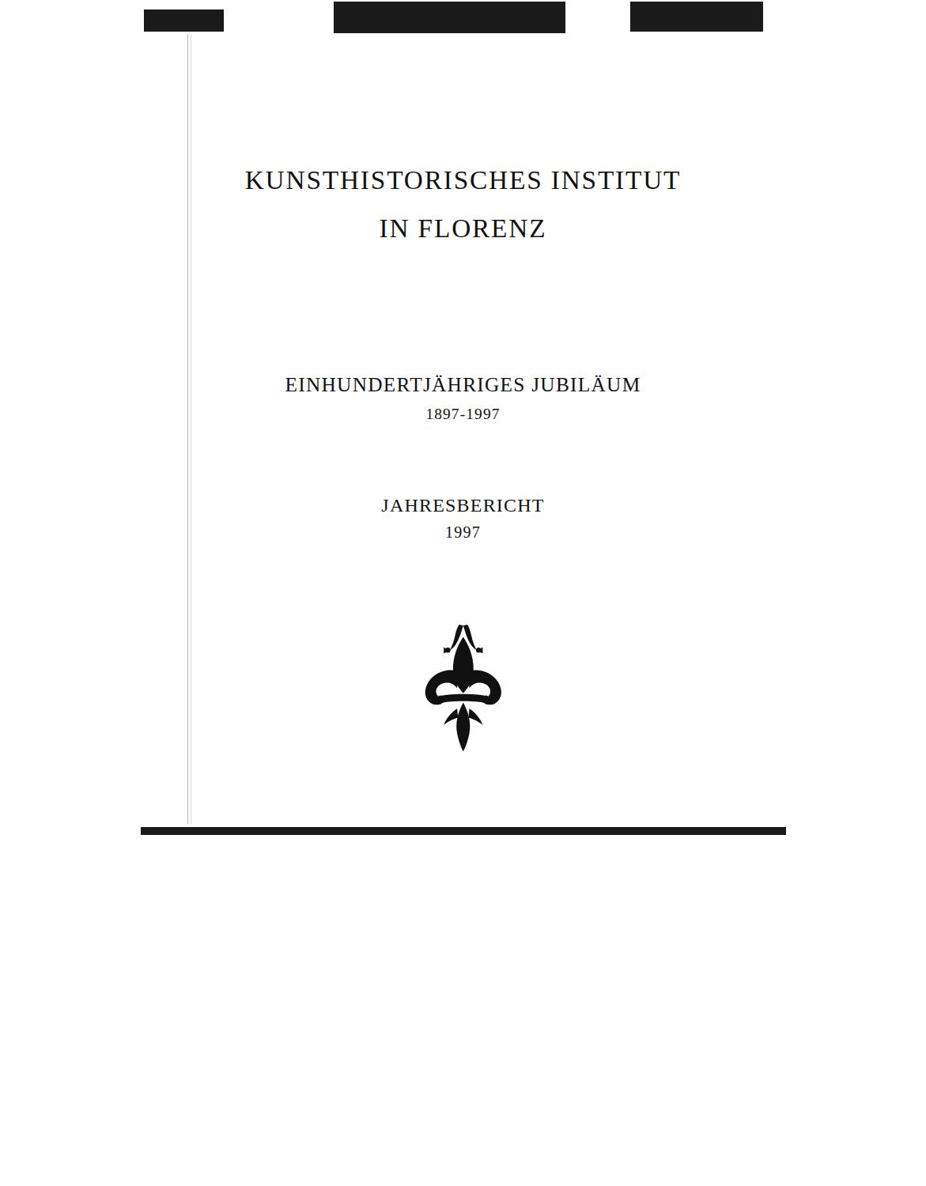KUNSTHISTORISCHES INSTITUT IN FLORENZ
EINHUNDERTJÄHRIGES JUBILÄUM
1897-1997
JAHRESBERICHT
1997